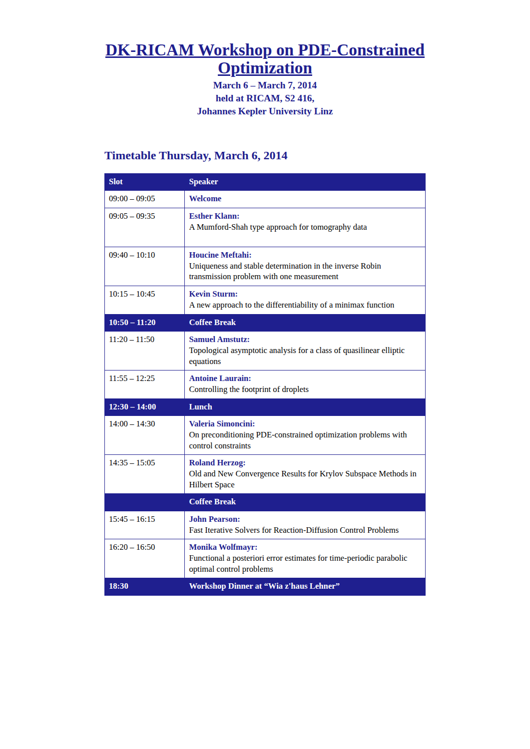DK-RICAM Workshop on PDE-Constrained Optimization
March 6 – March 7, 2014
held at RICAM, S2 416,
Johannes Kepler University Linz
Timetable Thursday, March 6, 2014
| Slot | Speaker |
| 09:00 – 09:05 | Welcome |
| 09:05 – 09:35 | Esther Klann: A Mumford-Shah type approach for tomography data |
| 09:40 – 10:10 | Houcine Meftahi: Uniqueness and stable determination in the inverse Robin transmission problem with one measurement |
| 10:15 – 10:45 | Kevin Sturm: A new approach to the differentiability of a minimax function |
| 10:50 – 11:20 | Coffee Break |
| 11:20 – 11:50 | Samuel Amstutz: Topological asymptotic analysis for a class of quasilinear elliptic equations |
| 11:55 – 12:25 | Antoine Laurain: Controlling the footprint of droplets |
| 12:30 – 14:00 | Lunch |
| 14:00 – 14:30 | Valeria Simoncini: On preconditioning PDE-constrained optimization problems with control constraints |
| 14:35 – 15:05 | Roland Herzog: Old and New Convergence Results for Krylov Subspace Methods in Hilbert Space |
| | Coffee Break |
| 15:45 – 16:15 | John Pearson: Fast Iterative Solvers for Reaction-Diffusion Control Problems |
| 16:20 – 16:50 | Monika Wolfmayr: Functional a posteriori error estimates for time-periodic parabolic optimal control problems |
| 18:30 | Workshop Dinner at “Wia z'haus Lehner” |